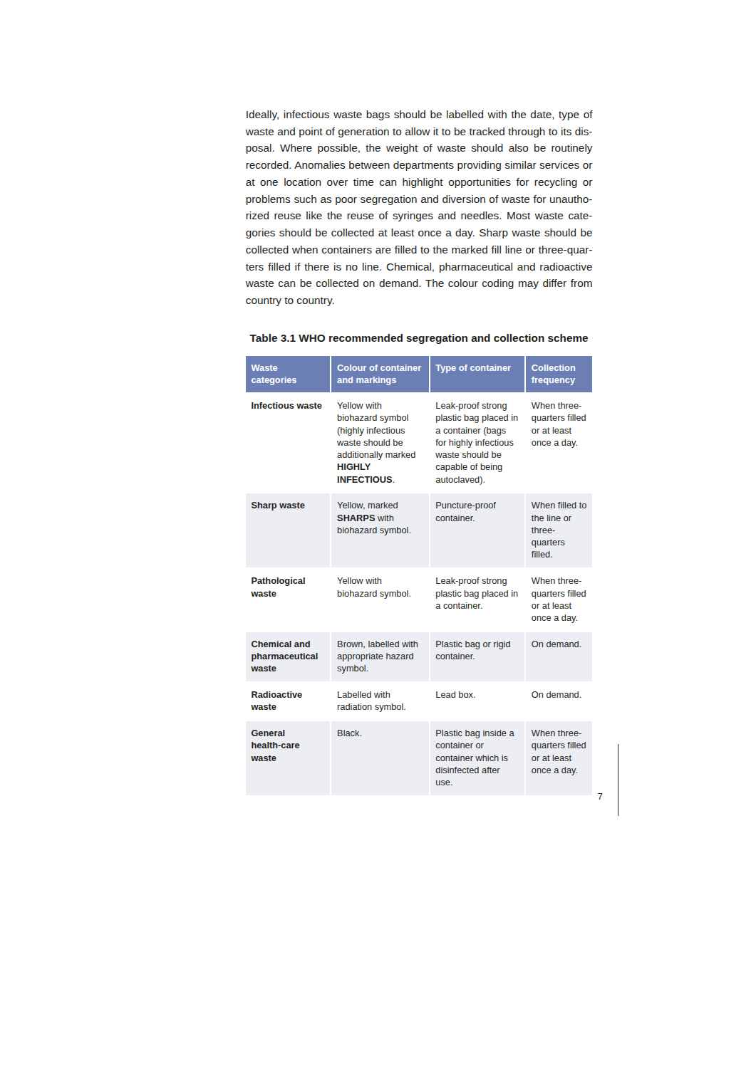Ideally, infectious waste bags should be labelled with the date, type of waste and point of generation to allow it to be tracked through to its disposal. Where possible, the weight of waste should also be routinely recorded. Anomalies between departments providing similar services or at one location over time can highlight opportunities for recycling or problems such as poor segregation and diversion of waste for unauthorized reuse like the reuse of syringes and needles. Most waste categories should be collected at least once a day. Sharp waste should be collected when containers are filled to the marked fill line or three-quarters filled if there is no line. Chemical, pharmaceutical and radioactive waste can be collected on demand. The colour coding may differ from country to country.
Table 3.1 WHO recommended segregation and collection scheme
| Waste categories | Colour of container and markings | Type of container | Collection frequency |
| --- | --- | --- | --- |
| Infectious waste | Yellow with biohazard symbol (highly infectious waste should be additionally marked HIGHLY INFECTIOUS . | Leak-proof strong plastic bag placed in a container (bags for highly infectious waste should be capable of being autoclaved). | When three-quarters filled or at least once a day. |
| Sharp waste | Yellow, marked SHARPS with biohazard symbol. | Puncture-proof container. | When filled to the line or three-quarters filled. |
| Pathological waste | Yellow with biohazard symbol. | Leak-proof strong plastic bag placed in a container. | When three-quarters filled or at least once a day. |
| Chemical and pharmaceutical waste | Brown, labelled with appropriate hazard symbol. | Plastic bag or rigid container. | On demand. |
| Radioactive waste | Labelled with radiation symbol. | Lead box. | On demand. |
| General health-care waste | Black. | Plastic bag inside a container or container which is disinfected after use. | When three-quarters filled or at least once a day. |
7